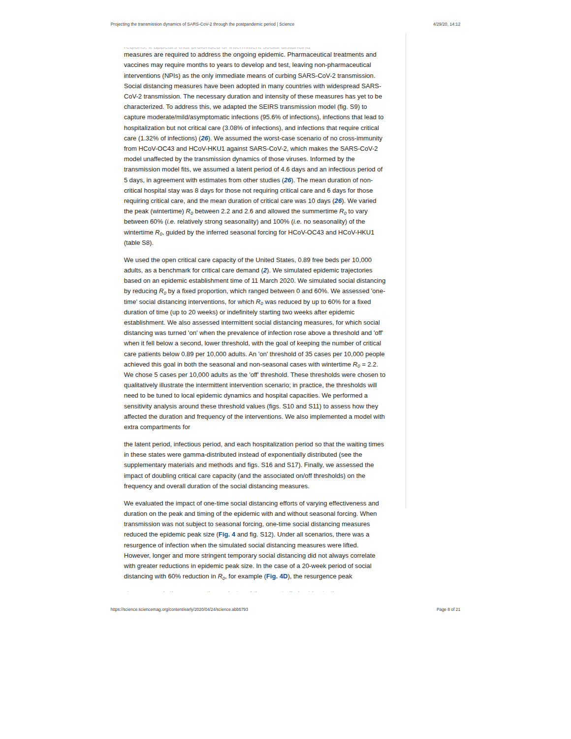Projecting the transmission dynamics of SARS-CoV-2 through the postpandemic period | Science
4/29/20, 14:12
regions, it appears that prolonged or intermittent social distancing
measures are required to address the ongoing epidemic. Pharmaceutical treatments and vaccines may require months to years to develop and test, leaving non-pharmaceutical interventions (NPIs) as the only immediate means of curbing SARS-CoV-2 transmission. Social distancing measures have been adopted in many countries with widespread SARS-CoV-2 transmission. The necessary duration and intensity of these measures has yet to be characterized. To address this, we adapted the SEIRS transmission model (fig. S9) to capture moderate/mild/asymptomatic infections (95.6% of infections), infections that lead to hospitalization but not critical care (3.08% of infections), and infections that require critical care (1.32% of infections) (26). We assumed the worst-case scenario of no cross-immunity from HCoV-OC43 and HCoV-HKU1 against SARS-CoV-2, which makes the SARS-CoV-2 model unaffected by the transmission dynamics of those viruses. Informed by the transmission model fits, we assumed a latent period of 4.6 days and an infectious period of 5 days, in agreement with estimates from other studies (26). The mean duration of non-critical hospital stay was 8 days for those not requiring critical care and 6 days for those requiring critical care, and the mean duration of critical care was 10 days (26). We varied the peak (wintertime) R0 between 2.2 and 2.6 and allowed the summertime R0 to vary between 60% (i.e. relatively strong seasonality) and 100% (i.e. no seasonality) of the wintertime R0, guided by the inferred seasonal forcing for HCoV-OC43 and HCoV-HKU1 (table S8).
We used the open critical care capacity of the United States, 0.89 free beds per 10,000 adults, as a benchmark for critical care demand (2). We simulated epidemic trajectories based on an epidemic establishment time of 11 March 2020. We simulated social distancing by reducing R0 by a fixed proportion, which ranged between 0 and 60%. We assessed 'one-time' social distancing interventions, for which R0 was reduced by up to 60% for a fixed duration of time (up to 20 weeks) or indefinitely starting two weeks after epidemic establishment. We also assessed intermittent social distancing measures, for which social distancing was turned 'on' when the prevalence of infection rose above a threshold and 'off' when it fell below a second, lower threshold, with the goal of keeping the number of critical care patients below 0.89 per 10,000 adults. An 'on' threshold of 35 cases per 10,000 people achieved this goal in both the seasonal and non-seasonal cases with wintertime R0 = 2.2. We chose 5 cases per 10,000 adults as the 'off' threshold. These thresholds were chosen to qualitatively illustrate the intermittent intervention scenario; in practice, the thresholds will need to be tuned to local epidemic dynamics and hospital capacities. We performed a sensitivity analysis around these threshold values (figs. S10 and S11) to assess how they affected the duration and frequency of the interventions. We also implemented a model with extra compartments for
the latent period, infectious period, and each hospitalization period so that the waiting times in these states were gamma-distributed instead of exponentially distributed (see the supplementary materials and methods and figs. S16 and S17). Finally, we assessed the impact of doubling critical care capacity (and the associated on/off thresholds) on the frequency and overall duration of the social distancing measures.
We evaluated the impact of one-time social distancing efforts of varying effectiveness and duration on the peak and timing of the epidemic with and without seasonal forcing. When transmission was not subject to seasonal forcing, one-time social distancing measures reduced the epidemic peak size (Fig. 4 and fig. S12). Under all scenarios, there was a resurgence of infection when the simulated social distancing measures were lifted. However, longer and more stringent temporary social distancing did not always correlate with greater reductions in epidemic peak size. In the case of a 20-week period of social distancing with 60% reduction in R0, for example (Fig. 4D), the resurgence peak
size was nearly the same as the peak size of the uncontrolled epidemic: the
https://science.sciencemag.org/content/early/2020/04/24/science.abb5793 Page 8 of 21